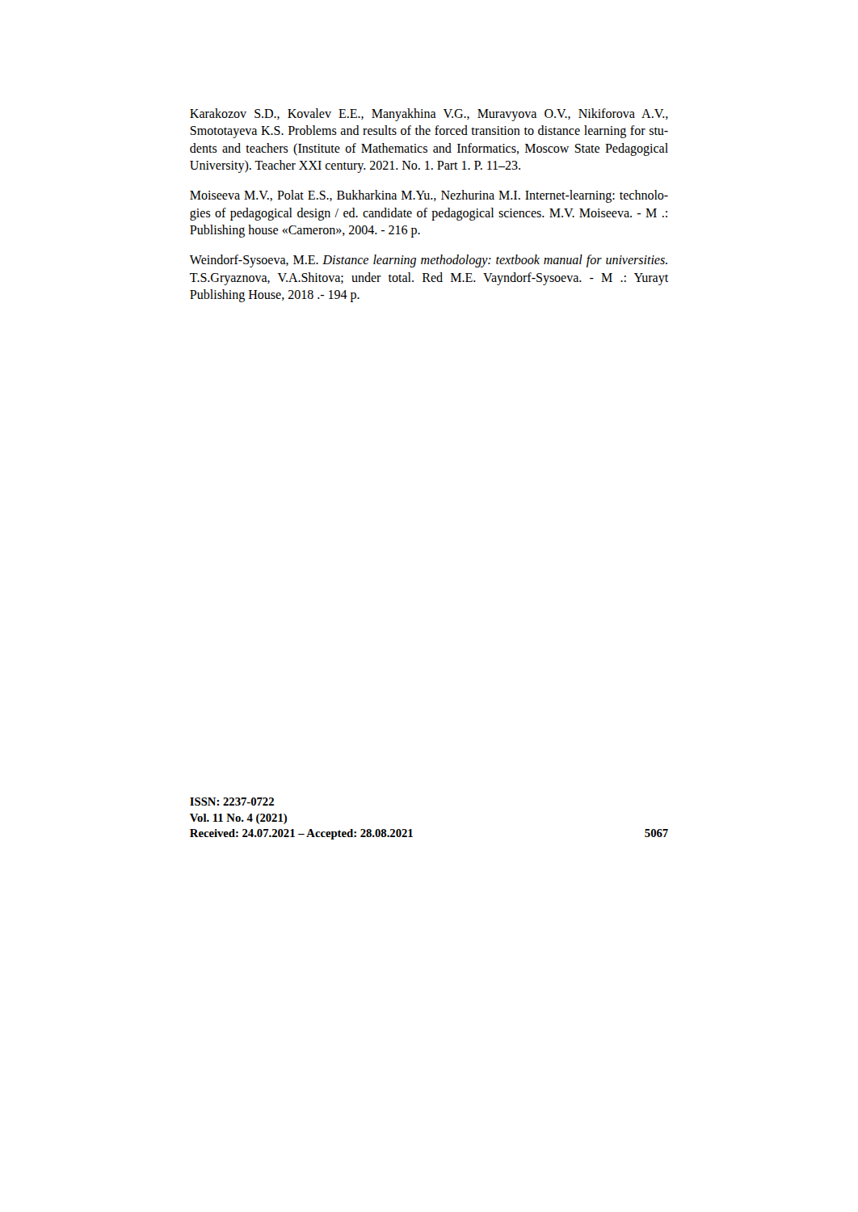Karakozov S.D., Kovalev E.E., Manyakhina V.G., Muravyova O.V., Nikiforova A.V., Smototayeva K.S. Problems and results of the forced transition to distance learning for students and teachers (Institute of Mathematics and Informatics, Moscow State Pedagogical University). Teacher XXI century. 2021. No. 1. Part 1. P. 11–23.
Moiseeva M.V., Polat E.S., Bukharkina M.Yu., Nezhurina M.I. Internet-learning: technologies of pedagogical design / ed. candidate of pedagogical sciences. M.V. Moiseeva. - M .: Publishing house «Cameron», 2004. - 216 p.
Weindorf-Sysoeva, M.E. Distance learning methodology: textbook manual for universities. T.S.Gryaznova, V.A.Shitova; under total. Red M.E. Vayndorf-Sysoeva. - M .: Yurayt Publishing House, 2018 .- 194 p.
ISSN: 2237-0722
Vol. 11 No. 4 (2021)
Received: 24.07.2021 – Accepted: 28.08.2021
5067